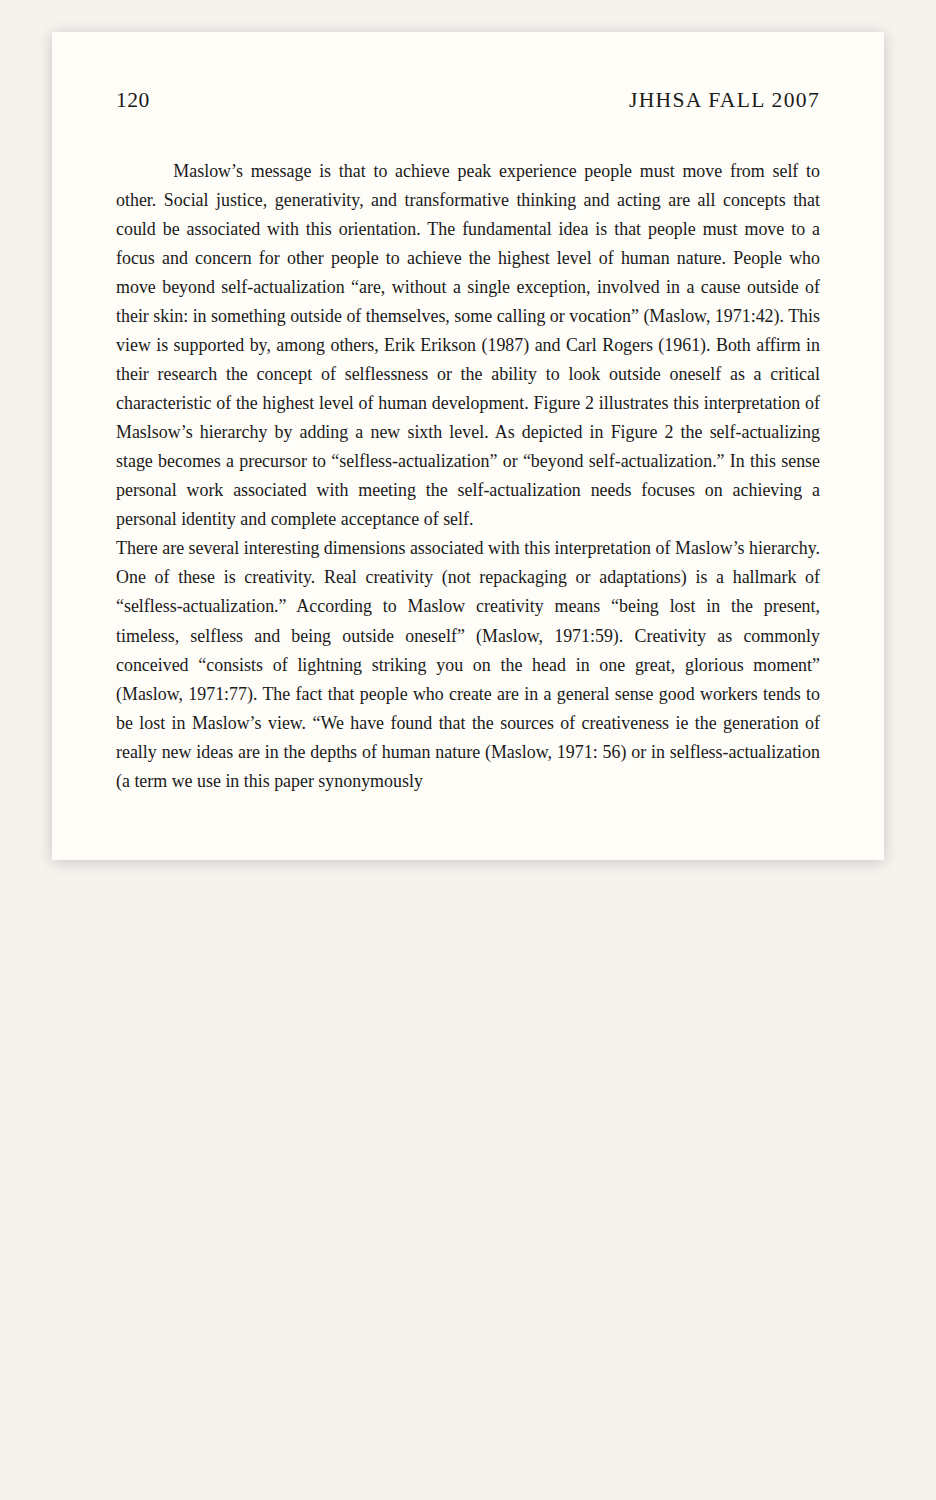120 JHHSA FALL 2007
Maslow’s message is that to achieve peak experience people must move from self to other. Social justice, generativity, and transformative thinking and acting are all concepts that could be associated with this orientation. The fundamental idea is that people must move to a focus and concern for other people to achieve the highest level of human nature. People who move beyond self-actualization “are, without a single exception, involved in a cause outside of their skin: in something outside of themselves, some calling or vocation” (Maslow, 1971:42). This view is supported by, among others, Erik Erikson (1987) and Carl Rogers (1961). Both affirm in their research the concept of selflessness or the ability to look outside oneself as a critical characteristic of the highest level of human development. Figure 2 illustrates this interpretation of Maslsow’s hierarchy by adding a new sixth level. As depicted in Figure 2 the self-actualizing stage becomes a precursor to “selfless-actualization” or “beyond self-actualization.” In this sense personal work associated with meeting the self-actualization needs focuses on achieving a personal identity and complete acceptance of self.
There are several interesting dimensions associated with this interpretation of Maslow’s hierarchy. One of these is creativity. Real creativity (not repackaging or adaptations) is a hallmark of “selfless-actualization.” According to Maslow creativity means “being lost in the present, timeless, selfless and being outside oneself” (Maslow, 1971:59). Creativity as commonly conceived “consists of lightning striking you on the head in one great, glorious moment” (Maslow, 1971:77). The fact that people who create are in a general sense good workers tends to be lost in Maslow’s view. “We have found that the sources of creativeness ie the generation of really new ideas are in the depths of human nature (Maslow, 1971: 56) or in selfless-actualization (a term we use in this paper synonymously